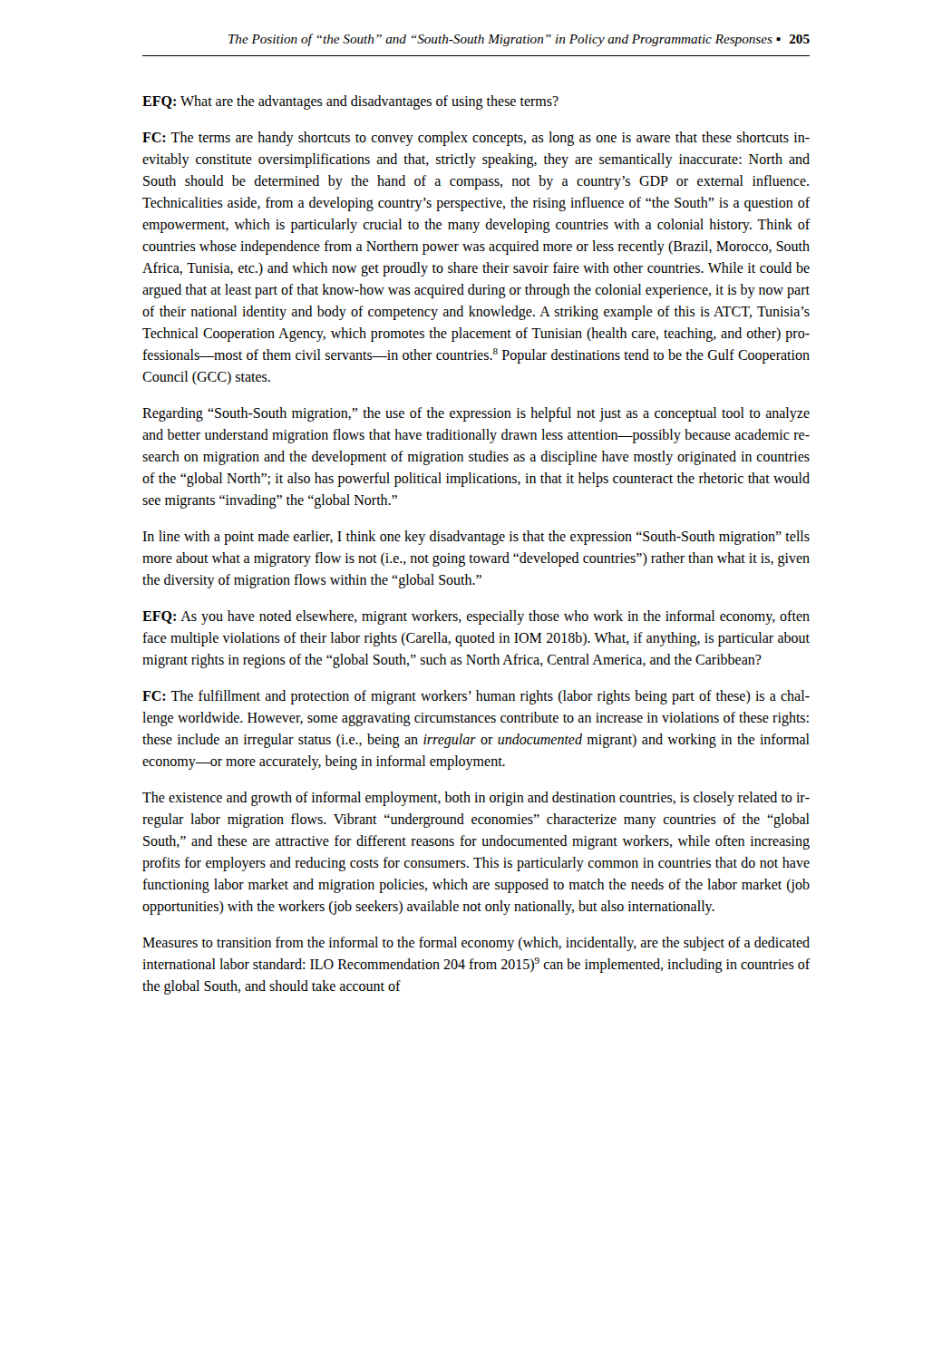The Position of “the South” and “South-South Migration” in Policy and Programmatic Responses ▪205
EFQ: What are the advantages and disadvantages of using these terms?
FC: The terms are handy shortcuts to convey complex concepts, as long as one is aware that these shortcuts inevitably constitute oversimplifications and that, strictly speaking, they are semantically inaccurate: North and South should be determined by the hand of a compass, not by a country’s GDP or external influence. Technicalities aside, from a developing country’s perspective, the rising influence of “the South” is a question of empowerment, which is particularly crucial to the many developing countries with a colonial history. Think of countries whose independence from a Northern power was acquired more or less recently (Brazil, Morocco, South Africa, Tunisia, etc.) and which now get proudly to share their savoir faire with other countries. While it could be argued that at least part of that know-how was acquired during or through the colonial experience, it is by now part of their national identity and body of competency and knowledge. A striking example of this is ATCT, Tunisia’s Technical Cooperation Agency, which promotes the placement of Tunisian (health care, teaching, and other) professionals—most of them civil servants—in other countries.8 Popular destinations tend to be the Gulf Cooperation Council (GCC) states.
Regarding “South-South migration,” the use of the expression is helpful not just as a conceptual tool to analyze and better understand migration flows that have traditionally drawn less attention—possibly because academic research on migration and the development of migration studies as a discipline have mostly originated in countries of the “global North”; it also has powerful political implications, in that it helps counteract the rhetoric that would see migrants “invading” the “global North.”
In line with a point made earlier, I think one key disadvantage is that the expression “South-South migration” tells more about what a migratory flow is not (i.e., not going toward “developed countries”) rather than what it is, given the diversity of migration flows within the “global South.”
EFQ: As you have noted elsewhere, migrant workers, especially those who work in the informal economy, often face multiple violations of their labor rights (Carella, quoted in IOM 2018b). What, if anything, is particular about migrant rights in regions of the “global South,” such as North Africa, Central America, and the Caribbean?
FC: The fulfillment and protection of migrant workers’ human rights (labor rights being part of these) is a challenge worldwide. However, some aggravating circumstances contribute to an increase in violations of these rights: these include an irregular status (i.e., being an irregular or undocumented migrant) and working in the informal economy—or more accurately, being in informal employment.
The existence and growth of informal employment, both in origin and destination countries, is closely related to irregular labor migration flows. Vibrant “underground economies” characterize many countries of the “global South,” and these are attractive for different reasons for undocumented migrant workers, while often increasing profits for employers and reducing costs for consumers. This is particularly common in countries that do not have functioning labor market and migration policies, which are supposed to match the needs of the labor market (job opportunities) with the workers (job seekers) available not only nationally, but also internationally.
Measures to transition from the informal to the formal economy (which, incidentally, are the subject of a dedicated international labor standard: ILO Recommendation 204 from 2015)9 can be implemented, including in countries of the global South, and should take account of